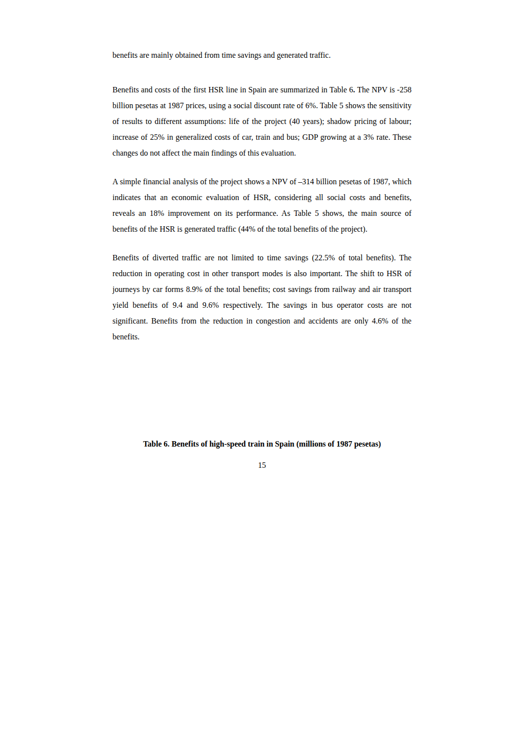benefits are mainly obtained from time savings and generated traffic.
Benefits and costs of the first HSR line in Spain are summarized in Table 6. The NPV is -258 billion pesetas at 1987 prices, using a social discount rate of 6%. Table 5 shows the sensitivity of results to different assumptions: life of the project (40 years); shadow pricing of labour; increase of 25% in generalized costs of car, train and bus; GDP growing at a 3% rate. These changes do not affect the main findings of this evaluation.
A simple financial analysis of the project shows a NPV of –314 billion pesetas of 1987, which indicates that an economic evaluation of HSR, considering all social costs and benefits, reveals an 18% improvement on its performance. As Table 5 shows, the main source of benefits of the HSR is generated traffic (44% of the total benefits of the project).
Benefits of diverted traffic are not limited to time savings (22.5% of total benefits). The reduction in operating cost in other transport modes is also important. The shift to HSR of journeys by car forms 8.9% of the total benefits; cost savings from railway and air transport yield benefits of 9.4 and 9.6% respectively. The savings in bus operator costs are not significant. Benefits from the reduction in congestion and accidents are only 4.6% of the benefits.
Table 6. Benefits of high-speed train in Spain (millions of 1987 pesetas)
15